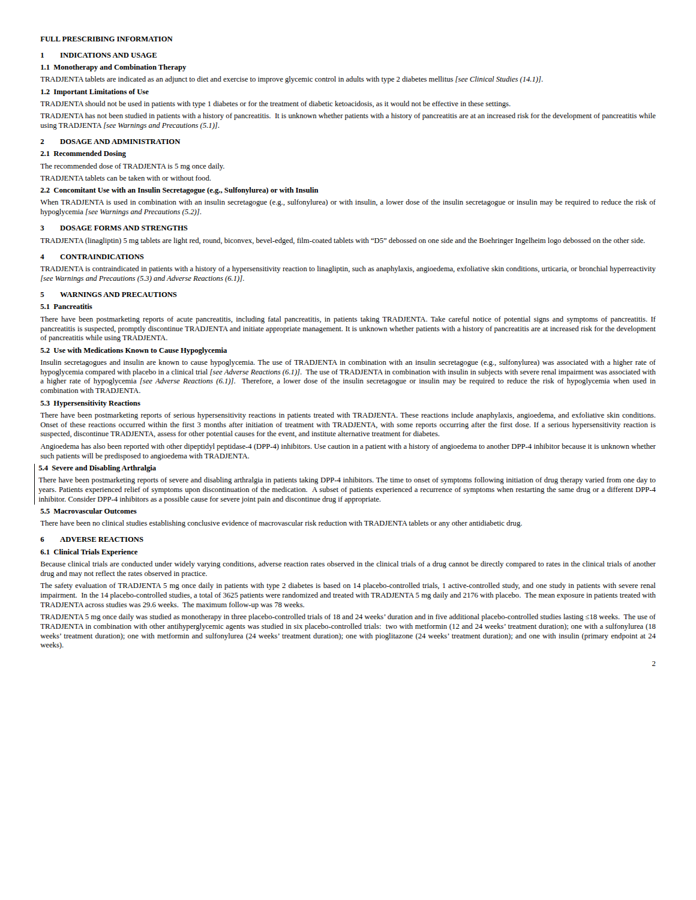FULL PRESCRIBING INFORMATION
1 INDICATIONS AND USAGE
1.1 Monotherapy and Combination Therapy
TRADJENTA tablets are indicated as an adjunct to diet and exercise to improve glycemic control in adults with type 2 diabetes mellitus [see Clinical Studies (14.1)].
1.2 Important Limitations of Use
TRADJENTA should not be used in patients with type 1 diabetes or for the treatment of diabetic ketoacidosis, as it would not be effective in these settings.
TRADJENTA has not been studied in patients with a history of pancreatitis. It is unknown whether patients with a history of pancreatitis are at an increased risk for the development of pancreatitis while using TRADJENTA [see Warnings and Precautions (5.1)].
2 DOSAGE AND ADMINISTRATION
2.1 Recommended Dosing
The recommended dose of TRADJENTA is 5 mg once daily.
TRADJENTA tablets can be taken with or without food.
2.2 Concomitant Use with an Insulin Secretagogue (e.g., Sulfonylurea) or with Insulin
When TRADJENTA is used in combination with an insulin secretagogue (e.g., sulfonylurea) or with insulin, a lower dose of the insulin secretagogue or insulin may be required to reduce the risk of hypoglycemia [see Warnings and Precautions (5.2)].
3 DOSAGE FORMS AND STRENGTHS
TRADJENTA (linagliptin) 5 mg tablets are light red, round, biconvex, bevel-edged, film-coated tablets with “D5” debossed on one side and the Boehringer Ingelheim logo debossed on the other side.
4 CONTRAINDICATIONS
TRADJENTA is contraindicated in patients with a history of a hypersensitivity reaction to linagliptin, such as anaphylaxis, angioedema, exfoliative skin conditions, urticaria, or bronchial hyperreactivity [see Warnings and Precautions (5.3) and Adverse Reactions (6.1)].
5 WARNINGS AND PRECAUTIONS
5.1 Pancreatitis
There have been postmarketing reports of acute pancreatitis, including fatal pancreatitis, in patients taking TRADJENTA. Take careful notice of potential signs and symptoms of pancreatitis. If pancreatitis is suspected, promptly discontinue TRADJENTA and initiate appropriate management. It is unknown whether patients with a history of pancreatitis are at increased risk for the development of pancreatitis while using TRADJENTA.
5.2 Use with Medications Known to Cause Hypoglycemia
Insulin secretagogues and insulin are known to cause hypoglycemia. The use of TRADJENTA in combination with an insulin secretagogue (e.g., sulfonylurea) was associated with a higher rate of hypoglycemia compared with placebo in a clinical trial [see Adverse Reactions (6.1)]. The use of TRADJENTA in combination with insulin in subjects with severe renal impairment was associated with a higher rate of hypoglycemia [see Adverse Reactions (6.1)]. Therefore, a lower dose of the insulin secretagogue or insulin may be required to reduce the risk of hypoglycemia when used in combination with TRADJENTA.
5.3 Hypersensitivity Reactions
There have been postmarketing reports of serious hypersensitivity reactions in patients treated with TRADJENTA. These reactions include anaphylaxis, angioedema, and exfoliative skin conditions. Onset of these reactions occurred within the first 3 months after initiation of treatment with TRADJENTA, with some reports occurring after the first dose. If a serious hypersensitivity reaction is suspected, discontinue TRADJENTA, assess for other potential causes for the event, and institute alternative treatment for diabetes.
Angioedema has also been reported with other dipeptidyl peptidase-4 (DPP-4) inhibitors. Use caution in a patient with a history of angioedema to another DPP-4 inhibitor because it is unknown whether such patients will be predisposed to angioedema with TRADJENTA.
5.4 Severe and Disabling Arthralgia
There have been postmarketing reports of severe and disabling arthralgia in patients taking DPP-4 inhibitors. The time to onset of symptoms following initiation of drug therapy varied from one day to years. Patients experienced relief of symptoms upon discontinuation of the medication. A subset of patients experienced a recurrence of symptoms when restarting the same drug or a different DPP-4 inhibitor. Consider DPP-4 inhibitors as a possible cause for severe joint pain and discontinue drug if appropriate.
5.5 Macrovascular Outcomes
There have been no clinical studies establishing conclusive evidence of macrovascular risk reduction with TRADJENTA tablets or any other antidiabetic drug.
6 ADVERSE REACTIONS
6.1 Clinical Trials Experience
Because clinical trials are conducted under widely varying conditions, adverse reaction rates observed in the clinical trials of a drug cannot be directly compared to rates in the clinical trials of another drug and may not reflect the rates observed in practice.
The safety evaluation of TRADJENTA 5 mg once daily in patients with type 2 diabetes is based on 14 placebo-controlled trials, 1 active-controlled study, and one study in patients with severe renal impairment. In the 14 placebo-controlled studies, a total of 3625 patients were randomized and treated with TRADJENTA 5 mg daily and 2176 with placebo. The mean exposure in patients treated with TRADJENTA across studies was 29.6 weeks. The maximum follow-up was 78 weeks.
TRADJENTA 5 mg once daily was studied as monotherapy in three placebo-controlled trials of 18 and 24 weeks’ duration and in five additional placebo-controlled studies lasting ≤18 weeks. The use of TRADJENTA in combination with other antihyperglycemic agents was studied in six placebo-controlled trials: two with metformin (12 and 24 weeks’ treatment duration); one with a sulfonylurea (18 weeks’ treatment duration); one with metformin and sulfonylurea (24 weeks’ treatment duration); one with pioglitazone (24 weeks’ treatment duration); and one with insulin (primary endpoint at 24 weeks).
2